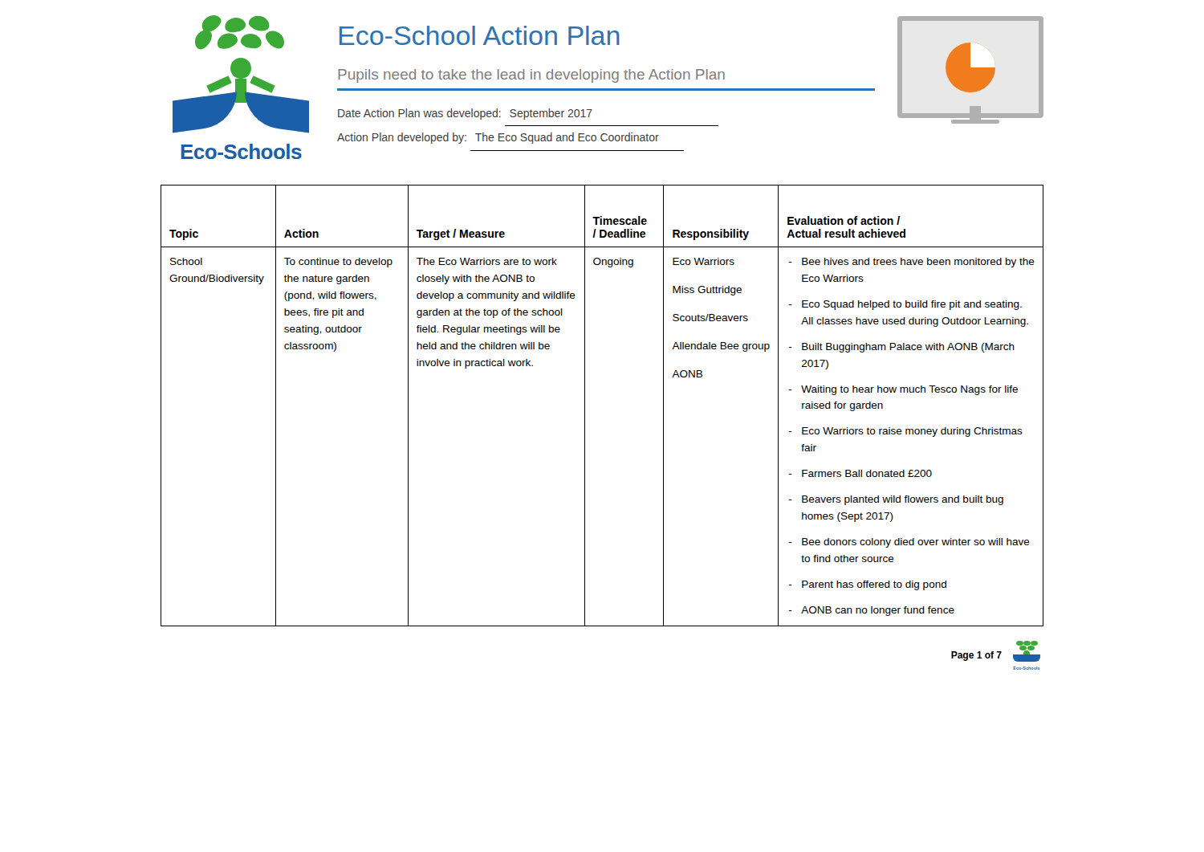Eco-Schools
Eco-School Action Plan
Pupils need to take the lead in developing the Action Plan
Date Action Plan was developed: September 2017
Action Plan developed by: The Eco Squad and Eco Coordinator
| Topic | Action | Target / Measure | Timescale / Deadline | Responsibility | Evaluation of action / Actual result achieved |
| --- | --- | --- | --- | --- | --- |
| School Ground/Biodiversity | To continue to develop the nature garden (pond, wild flowers, bees, fire pit and seating, outdoor classroom) | The Eco Warriors are to work closely with the AONB to develop a community and wildlife garden at the top of the school field. Regular meetings will be held and the children will be involve in practical work. | Ongoing | Eco Warriors Miss Guttridge Scouts/Beavers Allendale Bee group AONB | Bee hives and trees have been monitored by the Eco Warriors Eco Squad helped to build fire pit and seating. All classes have used during Outdoor Learning. Built Buggingham Palace with AONB (March 2017) Waiting to hear how much Tesco Nags for life raised for garden Eco Warriors to raise money during Christmas fair Farmers Ball donated £200 Beavers planted wild flowers and built bug homes (Sept 2017) Bee donors colony died over winter so will have to find other source Parent has offered to dig pond AONB can no longer fund fence |
Page 1 of 7
Eco-Schools